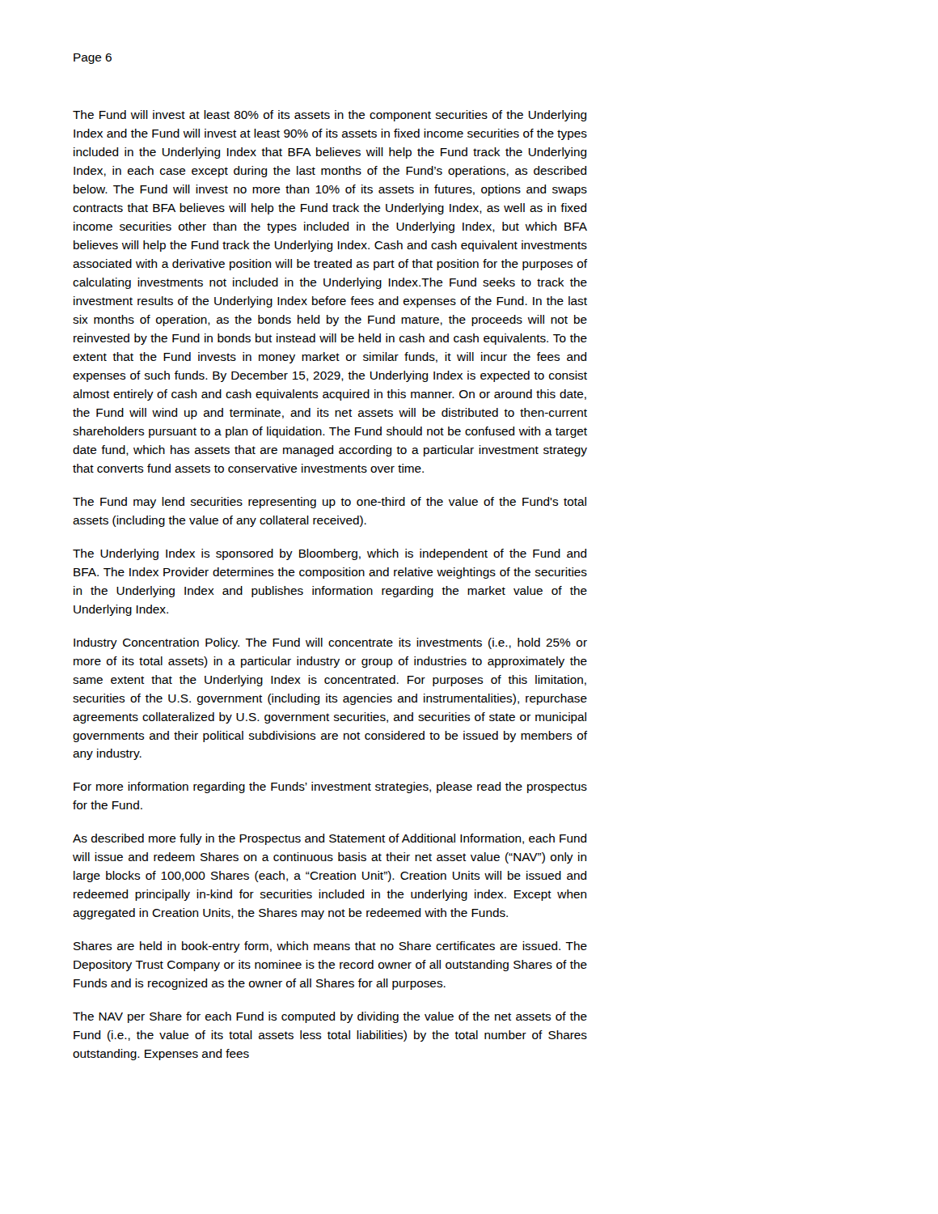Page 6
The Fund will invest at least 80% of its assets in the component securities of the Underlying Index and the Fund will invest at least 90% of its assets in fixed income securities of the types included in the Underlying Index that BFA believes will help the Fund track the Underlying Index, in each case except during the last months of the Fund’s operations, as described below. The Fund will invest no more than 10% of its assets in futures, options and swaps contracts that BFA believes will help the Fund track the Underlying Index, as well as in fixed income securities other than the types included in the Underlying Index, but which BFA believes will help the Fund track the Underlying Index. Cash and cash equivalent investments associated with a derivative position will be treated as part of that position for the purposes of calculating investments not included in the Underlying Index.The Fund seeks to track the investment results of the Underlying Index before fees and expenses of the Fund. In the last six months of operation, as the bonds held by the Fund mature, the proceeds will not be reinvested by the Fund in bonds but instead will be held in cash and cash equivalents. To the extent that the Fund invests in money market or similar funds, it will incur the fees and expenses of such funds. By December 15, 2029, the Underlying Index is expected to consist almost entirely of cash and cash equivalents acquired in this manner. On or around this date, the Fund will wind up and terminate, and its net assets will be distributed to then-current shareholders pursuant to a plan of liquidation. The Fund should not be confused with a target date fund, which has assets that are managed according to a particular investment strategy that converts fund assets to conservative investments over time.
The Fund may lend securities representing up to one-third of the value of the Fund's total assets (including the value of any collateral received).
The Underlying Index is sponsored by Bloomberg, which is independent of the Fund and BFA. The Index Provider determines the composition and relative weightings of the securities in the Underlying Index and publishes information regarding the market value of the Underlying Index.
Industry Concentration Policy. The Fund will concentrate its investments (i.e., hold 25% or more of its total assets) in a particular industry or group of industries to approximately the same extent that the Underlying Index is concentrated. For purposes of this limitation, securities of the U.S. government (including its agencies and instrumentalities), repurchase agreements collateralized by U.S. government securities, and securities of state or municipal governments and their political subdivisions are not considered to be issued by members of any industry.
For more information regarding the Funds’ investment strategies, please read the prospectus for the Fund.
As described more fully in the Prospectus and Statement of Additional Information, each Fund will issue and redeem Shares on a continuous basis at their net asset value (“NAV”) only in large blocks of 100,000 Shares (each, a “Creation Unit”). Creation Units will be issued and redeemed principally in-kind for securities included in the underlying index. Except when aggregated in Creation Units, the Shares may not be redeemed with the Funds.
Shares are held in book-entry form, which means that no Share certificates are issued. The Depository Trust Company or its nominee is the record owner of all outstanding Shares of the Funds and is recognized as the owner of all Shares for all purposes.
The NAV per Share for each Fund is computed by dividing the value of the net assets of the Fund (i.e., the value of its total assets less total liabilities) by the total number of Shares outstanding. Expenses and fees